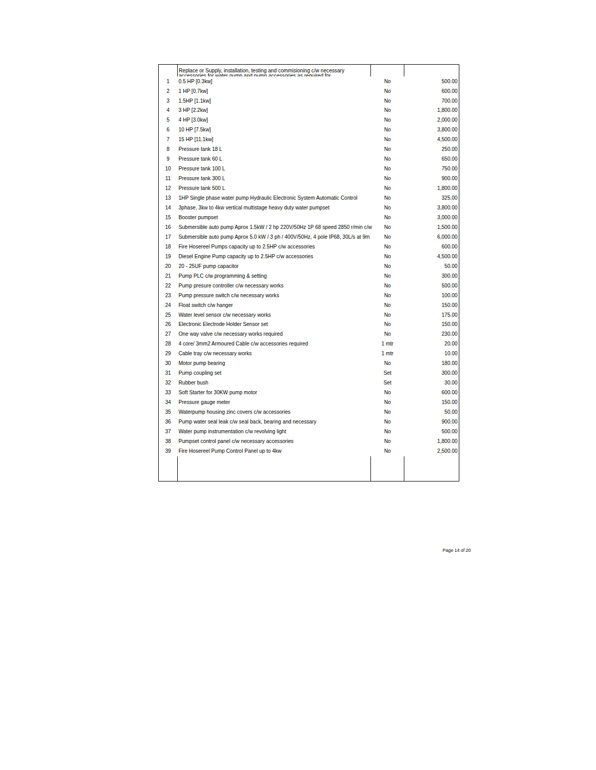| | Replace or Supply, installation, testing and commisioning c/w necessary accessories for water pump and pump accessories as required for | | |
| 1 | 0.5 HP [0.3kw] | No | 500.00 |
| 2 | 1 HP [0.7kw] | No | 600.00 |
| 3 | 1.5HP [1.1kw] | No | 700.00 |
| 4 | 3 HP [2.2kw] | No | 1,800.00 |
| 5 | 4 HP [3.0kw] | No | 2,000.00 |
| 6 | 10 HP [7.5kw] | No | 3,800.00 |
| 7 | 15 HP [11.1kw] | No | 4,500.00 |
| 8 | Pressure tank 18 L | No | 250.00 |
| 9 | Pressure tank 60 L | No | 650.00 |
| 10 | Pressure tank 100 L | No | 750.00 |
| 11 | Pressure tank 300 L | No | 900.00 |
| 12 | Pressure tank 500 L | No | 1,800.00 |
| 13 | 1HP Single phase water pump Hydraulic Electronic System Automatic Control | No | 325.00 |
| 14 | 3phase, 3kw to 4kw vertical multistage heavy duty water pumpset | No | 3,800.00 |
| 15 | Booster pumpset | No | 3,000.00 |
| 16 | Submersible auto pump Aprox 1.5kW / 2 hp 220V/50Hz 1P 68 speed 2850 r/min c/w | No | 1,500.00 |
| 17 | Submersible auto pump Aprox 5.0 kW / 3 ph / 400V/50Hz, 4 pole IP68, 30L/s at 9m | No | 6,000.00 |
| 18 | Fire Hosereel Pumps capacity up to 2.5HP c/w accessories | No | 600.00 |
| 19 | Diesel Engine Pump capacity up to 2.5HP c/w accessories | No | 4,500.00 |
| 20 | 20 - 25UF pump capacitor | No | 50.00 |
| 21 | Pump PLC c/w programming & setting | No | 300.00 |
| 22 | Pump presure controller c/w necessary works | No | 500.00 |
| 23 | Pump pressure switch c/w necessary works | No | 100.00 |
| 24 | Float switch c/w hanger | No | 150.00 |
| 25 | Water level sensor c/w necessary works | No | 175.00 |
| 26 | Electronic Electrode Holder Sensor set | No | 150.00 |
| 27 | One way valve c/w necessary works required | No | 230.00 |
| 28 | 4 core/ 3mm2 Armoured Cable c/w accessories required | 1 mtr | 20.00 |
| 29 | Cable tray c/w necessary works | 1 mtr | 10.00 |
| 30 | Motor pump bearing | No | 180.00 |
| 31 | Pump coupling set | Set | 300.00 |
| 32 | Rubber bush | Set | 30.00 |
| 33 | Soft Starter for 30KW pump motor | No | 600.00 |
| 34 | Pressure gauge meter | No | 150.00 |
| 35 | Waterpump housing zinc covers c/w accessories | No | 50.00 |
| 36 | Pump water seal leak c/w seal back, bearing and necessary | No | 900.00 |
| 37 | Water pump instrumentation c/w revolving light | No | 500.00 |
| 38 | Pumpset control panel c/w necessary accessories | No | 1,800.00 |
| 39 | Fire Hosereel Pump Control Panel up to 4kw | No | 2,500.00 |
Page 14 of 20